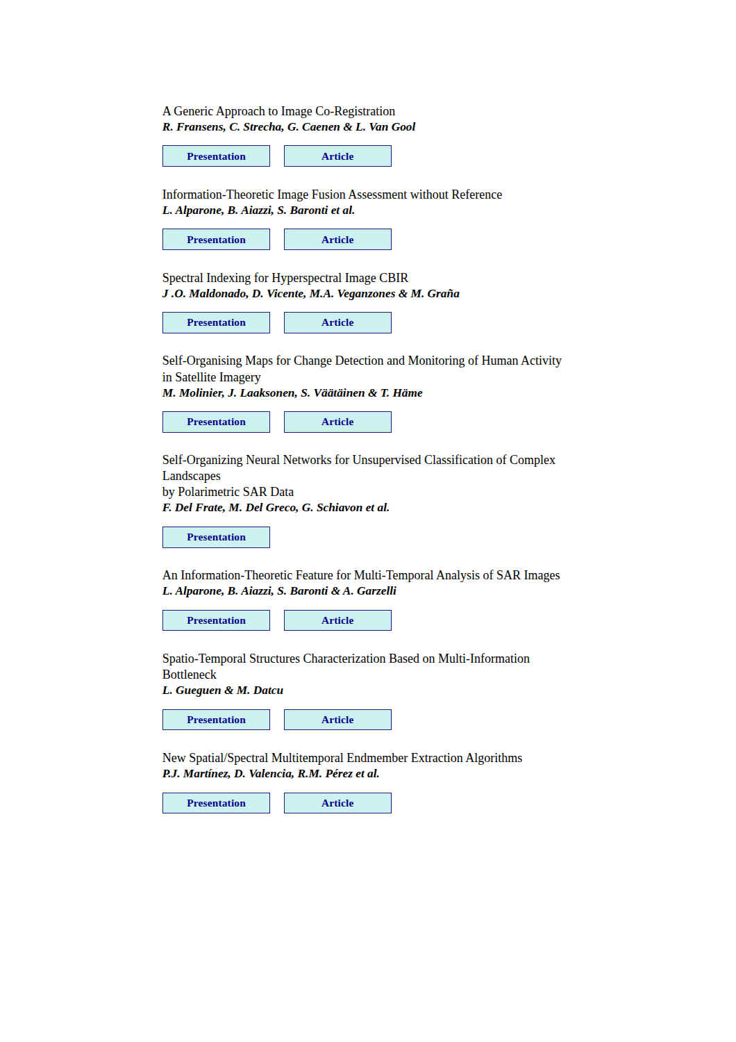A Generic Approach to Image Co-Registration
R. Fransens, C. Strecha, G. Caenen & L. Van Gool
Presentation Article
Information-Theoretic Image Fusion Assessment without Reference
L. Alparone, B. Aiazzi, S. Baronti et al.
Presentation Article
Spectral Indexing for Hyperspectral Image CBIR
J .O. Maldonado, D. Vicente, M.A. Veganzones & M. Graña
Presentation Article
Self-Organising Maps for Change Detection and Monitoring of Human Activity in Satellite Imagery
M. Molinier, J. Laaksonen, S. Väätäinen & T. Häme
Presentation Article
Self-Organizing Neural Networks for Unsupervised Classification of Complex Landscapes
by Polarimetric SAR Data
F. Del Frate, M. Del Greco, G. Schiavon et al.
Presentation
An Information-Theoretic Feature for Multi-Temporal Analysis of SAR Images
L. Alparone, B. Aiazzi, S. Baronti & A. Garzelli
Presentation Article
Spatio-Temporal Structures Characterization Based on Multi-Information Bottleneck
L. Gueguen & M. Datcu
Presentation Article
New Spatial/Spectral Multitemporal Endmember Extraction Algorithms
P.J. Martínez, D. Valencia, R.M. Pérez et al.
Presentation Article